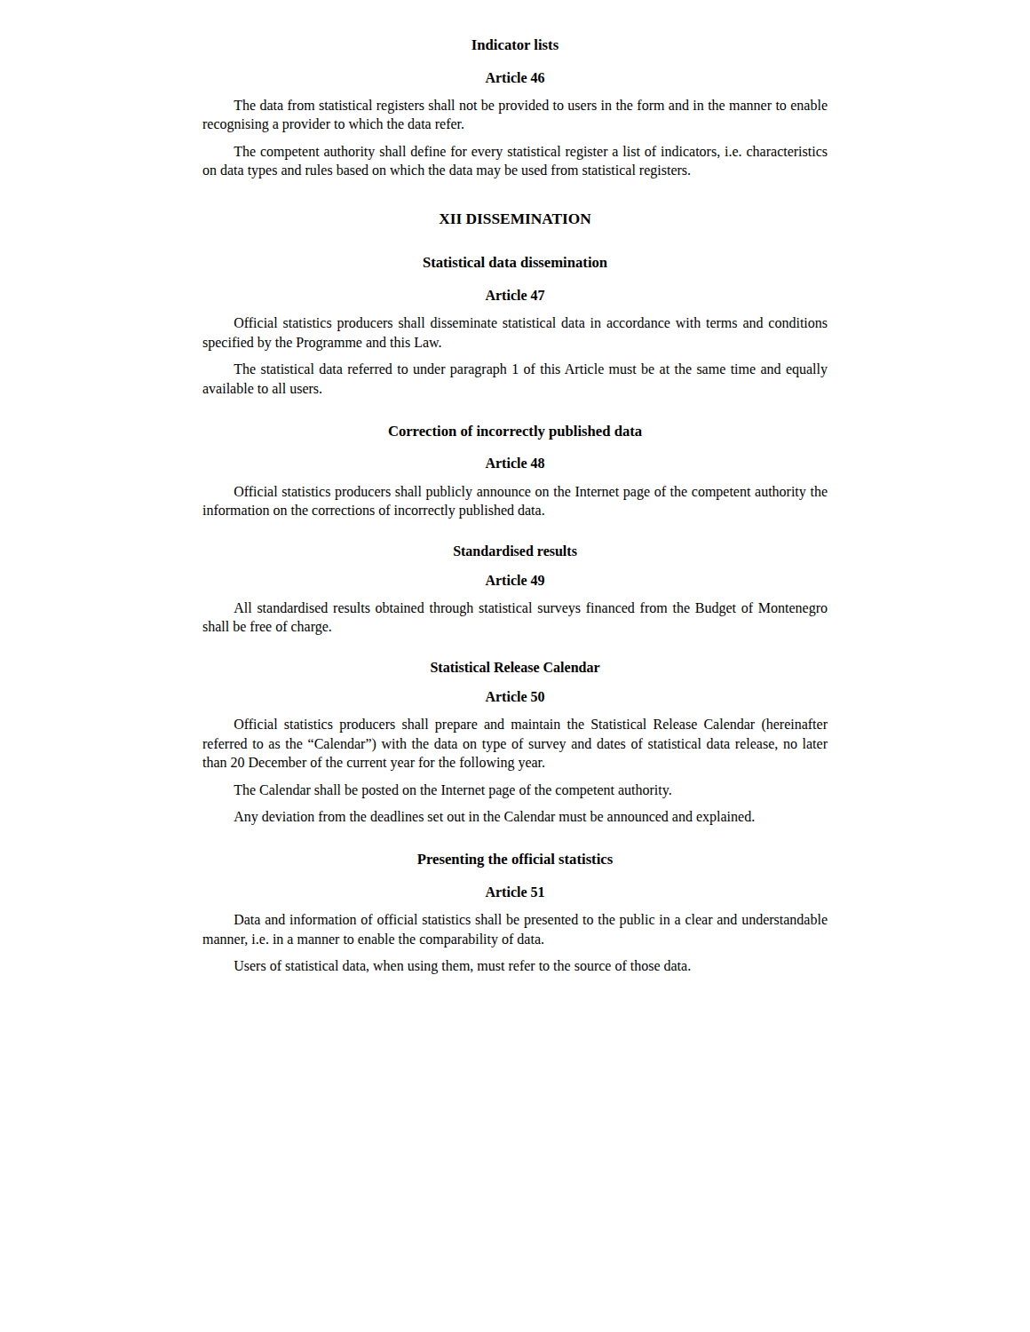Indicator lists
Article 46
The data from statistical registers shall not be provided to users in the form and in the manner to enable recognising a provider to which the data refer.
The competent authority shall define for every statistical register a list of indicators, i.e. characteristics on data types and rules based on which the data may be used from statistical registers.
XII DISSEMINATION
Statistical data dissemination
Article 47
Official statistics producers shall disseminate statistical data in accordance with terms and conditions specified by the Programme and this Law.
The statistical data referred to under paragraph 1 of this Article must be at the same time and equally available to all users.
Correction of incorrectly published data
Article 48
Official statistics producers shall publicly announce on the Internet page of the competent authority the information on the corrections of incorrectly published data.
Standardised results
Article 49
All standardised results obtained through statistical surveys financed from the Budget of Montenegro shall be free of charge.
Statistical Release Calendar
Article 50
Official statistics producers shall prepare and maintain the Statistical Release Calendar (hereinafter referred to as the “Calendar”) with the data on type of survey and dates of statistical data release, no later than 20 December of the current year for the following year.
The Calendar shall be posted on the Internet page of the competent authority.
Any deviation from the deadlines set out in the Calendar must be announced and explained.
Presenting the official statistics
Article 51
Data and information of official statistics shall be presented to the public in a clear and understandable manner, i.e. in a manner to enable the comparability of data.
Users of statistical data, when using them, must refer to the source of those data.